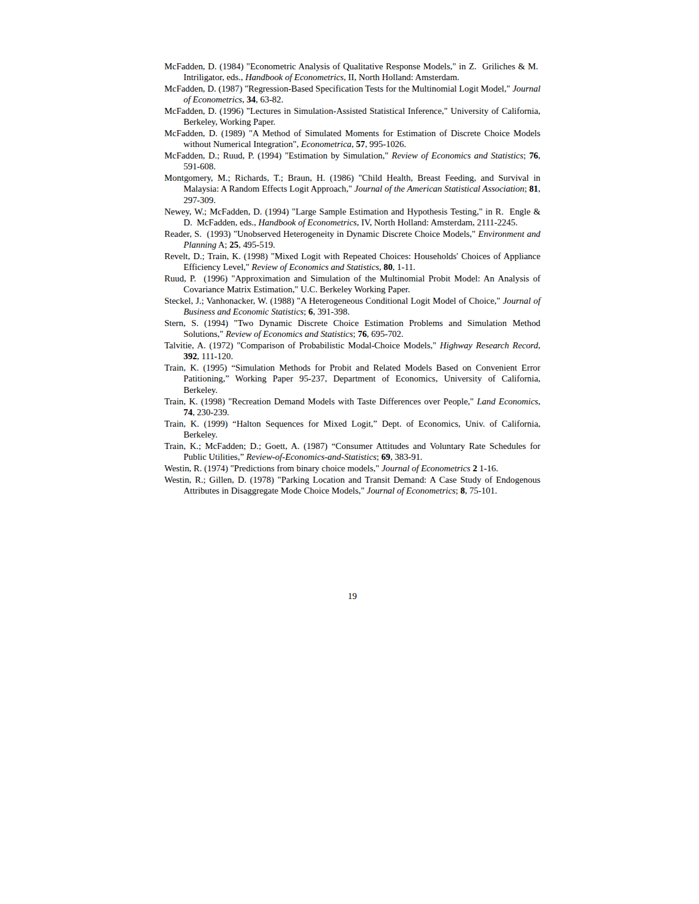McFadden, D. (1984) "Econometric Analysis of Qualitative Response Models," in Z. Griliches & M. Intriligator, eds., Handbook of Econometrics, II, North Holland: Amsterdam.
McFadden, D. (1987) "Regression-Based Specification Tests for the Multinomial Logit Model," Journal of Econometrics, 34, 63-82.
McFadden, D. (1996) "Lectures in Simulation-Assisted Statistical Inference," University of California, Berkeley, Working Paper.
McFadden, D. (1989) "A Method of Simulated Moments for Estimation of Discrete Choice Models without Numerical Integration", Econometrica, 57, 995-1026.
McFadden, D.; Ruud, P. (1994) "Estimation by Simulation," Review of Economics and Statistics; 76, 591-608.
Montgomery, M.; Richards, T.; Braun, H. (1986) "Child Health, Breast Feeding, and Survival in Malaysia: A Random Effects Logit Approach," Journal of the American Statistical Association; 81, 297-309.
Newey, W.; McFadden, D. (1994) "Large Sample Estimation and Hypothesis Testing," in R. Engle & D. McFadden, eds., Handbook of Econometrics, IV, North Holland: Amsterdam, 2111-2245.
Reader, S. (1993) "Unobserved Heterogeneity in Dynamic Discrete Choice Models," Environment and Planning A; 25, 495-519.
Revelt, D.; Train, K. (1998) "Mixed Logit with Repeated Choices: Households' Choices of Appliance Efficiency Level," Review of Economics and Statistics, 80, 1-11.
Ruud, P. (1996) "Approximation and Simulation of the Multinomial Probit Model: An Analysis of Covariance Matrix Estimation," U.C. Berkeley Working Paper.
Steckel, J.; Vanhonacker, W. (1988) "A Heterogeneous Conditional Logit Model of Choice," Journal of Business and Economic Statistics; 6, 391-398.
Stern, S. (1994) "Two Dynamic Discrete Choice Estimation Problems and Simulation Method Solutions," Review of Economics and Statistics; 76, 695-702.
Talvitie, A. (1972) "Comparison of Probabilistic Modal-Choice Models," Highway Research Record, 392, 111-120.
Train, K. (1995) “Simulation Methods for Probit and Related Models Based on Convenient Error Patitioning,” Working Paper 95-237, Department of Economics, University of California, Berkeley.
Train, K. (1998) "Recreation Demand Models with Taste Differences over People," Land Economics, 74, 230-239.
Train, K. (1999) “Halton Sequences for Mixed Logit,” Dept. of Economics, Univ. of California, Berkeley.
Train, K.; McFadden; D.; Goett, A. (1987) “Consumer Attitudes and Voluntary Rate Schedules for Public Utilities,” Review-of-Economics-and-Statistics; 69, 383-91.
Westin, R. (1974) "Predictions from binary choice models," Journal of Econometrics 2 1-16.
Westin, R.; Gillen, D. (1978) "Parking Location and Transit Demand: A Case Study of Endogenous Attributes in Disaggregate Mode Choice Models," Journal of Econometrics; 8, 75-101.
19